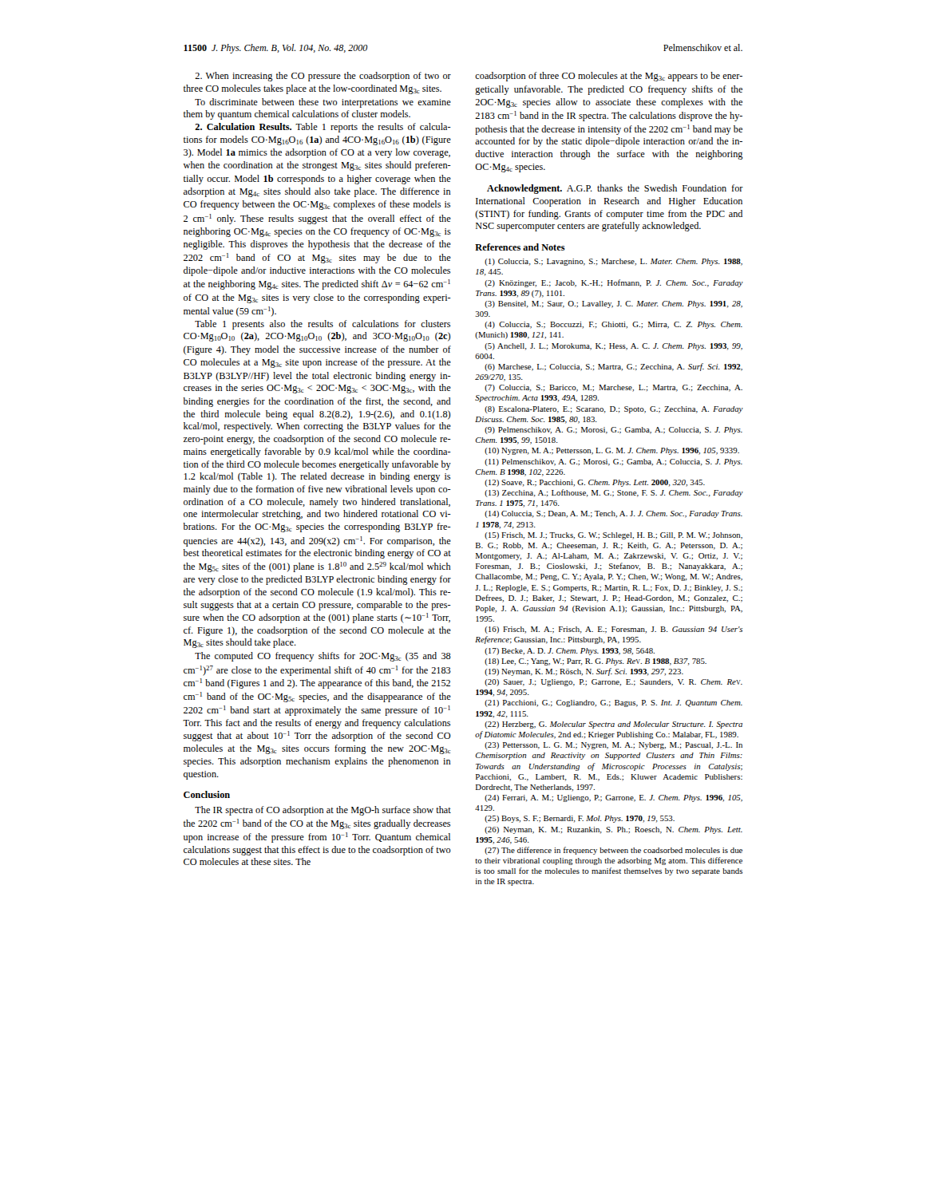11500 J. Phys. Chem. B, Vol. 104, No. 48, 2000
Pelmenschikov et al.
2. When increasing the CO pressure the coadsorption of two or three CO molecules takes place at the low-coordinated Mg3c sites.
To discriminate between these two interpretations we examine them by quantum chemical calculations of cluster models.
2. Calculation Results. Table 1 reports the results of calculations for models CO·Mg16 O16 (1a) and 4CO·Mg16 O16 (1b) (Figure 3). Model 1a mimics the adsorption of CO at a very low coverage, when the coordination at the strongest Mg3c sites should preferentially occur. Model 1b corresponds to a higher coverage when the adsorption at Mg4c sites should also take place. The difference in CO frequency between the OC·Mg3c complexes of these models is 2 cm−1 only. These results suggest that the overall effect of the neighboring OC·Mg4c species on the CO frequency of OC·Mg3c is negligible. This disproves the hypothesis that the decrease of the 2202 cm−1 band of CO at Mg3c sites may be due to the dipole−dipole and/or inductive interactions with the CO molecules at the neighboring Mg4c sites. The predicted shift Δν = 64−62 cm−1 of CO at the Mg3c sites is very close to the corresponding experimental value (59 cm−1).
Table 1 presents also the results of calculations for clusters CO·Mg10 O10 (2a), 2CO·Mg10 O10 (2b), and 3CO·Mg10 O10 (2c) (Figure 4). They model the successive increase of the number of CO molecules at a Mg3c site upon increase of the pressure. At the B3LYP (B3LYP//HF) level the total electronic binding energy increases in the series OC·Mg3c < 2OC·Mg3c < 3OC·Mg3c, with the binding energies for the coordination of the first, the second, and the third molecule being equal 8.2(8.2), 1.9-(2.6), and 0.1(1.8) kcal/mol, respectively. When correcting the B3LYP values for the zero-point energy, the coadsorption of the second CO molecule remains energetically favorable by 0.9 kcal/mol while the coordination of the third CO molecule becomes energetically unfavorable by 1.2 kcal/mol (Table 1). The related decrease in binding energy is mainly due to the formation of five new vibrational levels upon coordination of a CO molecule, namely two hindered translational, one intermolecular stretching, and two hindered rotational CO vibrations. For the OC·Mg3c species the corresponding B3LYP frequencies are 44(x2), 143, and 209(x2) cm−1. For comparison, the best theoretical estimates for the electronic binding energy of CO at the Mg5c sites of the (001) plane is 1.810 and 2.529 kcal/mol which are very close to the predicted B3LYP electronic binding energy for the adsorption of the second CO molecule (1.9 kcal/mol). This result suggests that at a certain CO pressure, comparable to the pressure when the CO adsorption at the (001) plane starts (∼10−1 Torr, cf. Figure 1), the coadsorption of the second CO molecule at the Mg3c sites should take place.
The computed CO frequency shifts for 2OC·Mg3c (35 and 38 cm−1)27 are close to the experimental shift of 40 cm−1 for the 2183 cm−1 band (Figures 1 and 2). The appearance of this band, the 2152 cm−1 band of the OC·Mg5c species, and the disappearance of the 2202 cm−1 band start at approximately the same pressure of 10−1 Torr. This fact and the results of energy and frequency calculations suggest that at about 10−1 Torr the adsorption of the second CO molecules at the Mg3c sites occurs forming the new 2OC·Mg3c species. This adsorption mechanism explains the phenomenon in question.
Conclusion
The IR spectra of CO adsorption at the MgO-h surface show that the 2202 cm−1 band of the CO at the Mg3c sites gradually decreases upon increase of the pressure from 10−1 Torr. Quantum chemical calculations suggest that this effect is due to the coadsorption of two CO molecules at these sites. The
coadsorption of three CO molecules at the Mg3c appears to be energetically unfavorable. The predicted CO frequency shifts of the 2OC·Mg3c species allow to associate these complexes with the 2183 cm−1 band in the IR spectra. The calculations disprove the hypothesis that the decrease in intensity of the 2202 cm−1 band may be accounted for by the static dipole−dipole interaction or/and the inductive interaction through the surface with the neighboring OC·Mg4c species.
Acknowledgment. A.G.P. thanks the Swedish Foundation for International Cooperation in Research and Higher Education (STINT) for funding. Grants of computer time from the PDC and NSC supercomputer centers are gratefully acknowledged.
References and Notes
(1) Coluccia, S.; Lavagnino, S.; Marchese, L. Mater. Chem. Phys. 1988, 18, 445.
(2) Knözinger, E.; Jacob, K.-H.; Hofmann, P. J. Chem. Soc., Faraday Trans. 1993, 89 (7), 1101.
(3) Bensitel, M.; Saur, O.; Lavalley, J. C. Mater. Chem. Phys. 1991, 28, 309.
(4) Coluccia, S.; Boccuzzi, F.; Ghiotti, G.; Mirra, C. Z. Phys. Chem. (Munich) 1980, 121, 141.
(5) Anchell, J. L.; Morokuma, K.; Hess, A. C. J. Chem. Phys. 1993, 99, 6004.
(6) Marchese, L.; Coluccia, S.; Martra, G.; Zecchina, A. Surf. Sci. 1992, 269/270, 135.
(7) Coluccia, S.; Baricco, M.; Marchese, L.; Martra, G.; Zecchina, A. Spectrochim. Acta 1993, 49A, 1289.
(8) Escalona-Platero, E.; Scarano, D.; Spoto, G.; Zecchina, A. Faraday Discuss. Chem. Soc. 1985, 80, 183.
(9) Pelmenschikov, A. G.; Morosi, G.; Gamba, A.; Coluccia, S. J. Phys. Chem. 1995, 99, 15018.
(10) Nygren, M. A.; Pettersson, L. G. M. J. Chem. Phys. 1996, 105, 9339.
(11) Pelmenschikov, A. G.; Morosi, G.; Gamba, A.; Coluccia, S. J. Phys. Chem. B 1998, 102, 2226.
(12) Soave, R.; Pacchioni, G. Chem. Phys. Lett. 2000, 320, 345.
(13) Zecchina, A.; Lofthouse, M. G.; Stone, F. S. J. Chem. Soc., Faraday Trans. 1 1975, 71, 1476.
(14) Coluccia, S.; Dean, A. M.; Tench, A. J. J. Chem. Soc., Faraday Trans. 1 1978, 74, 2913.
(15) Frisch, M. J.; Trucks, G. W.; Schlegel, H. B.; Gill, P. M. W.; Johnson, B. G.; Robb, M. A.; Cheeseman, J. R.; Keith, G. A.; Petersson, D. A.; Montgomery, J. A.; Al-Laham, M. A.; Zakrzewski, V. G.; Ortiz, J. V.; Foresman, J. B.; Cioslowski, J.; Stefanov, B. B.; Nanayakkara, A.; Challacombe, M.; Peng, C. Y.; Ayala, P. Y.; Chen, W.; Wong, M. W.; Andres, J. L.; Replogle, E. S.; Gomperts, R.; Martin, R. L.; Fox, D. J.; Binkley, J. S.; Defrees, D. J.; Baker, J.; Stewart, J. P.; Head-Gordon, M.; Gonzalez, C.; Pople, J. A. Gaussian 94 (Revision A.1); Gaussian, Inc.: Pittsburgh, PA, 1995.
(16) Frisch, M. A.; Frisch, A. E.; Foresman, J. B. Gaussian 94 User's Reference; Gaussian, Inc.: Pittsburgh, PA, 1995.
(17) Becke, A. D. J. Chem. Phys. 1993, 98, 5648.
(18) Lee, C.; Yang, W.; Parr, R. G. Phys. Re v. B 1988, B37, 785.
(19) Neyman, K. M.; Rösch, N. Surf. Sci. 1993, 297, 223.
(20) Sauer, J.; Ugliengo, P.; Garrone, E.; Saunders, V. R. Chem. Re v. 1994, 94, 2095.
(21) Pacchioni, G.; Cogliandro, G.; Bagus, P. S. Int. J. Quantum Chem. 1992, 42, 1115.
(22) Herzberg, G. Molecular Spectra and Molecular Structure. I. Spectra of Diatomic Molecules, 2nd ed.; Krieger Publishing Co.: Malabar, FL, 1989.
(23) Pettersson, L. G. M.; Nygren, M. A.; Nyberg, M.; Pascual, J.-L. In Chemisorption and Reactivity on Supported Clusters and Thin Films: Towards an Understanding of Microscopic Processes in Catalysis; Pacchioni, G., Lambert, R. M., Eds.; Kluwer Academic Publishers: Dordrecht, The Netherlands, 1997.
(24) Ferrari, A. M.; Ugliengo, P.; Garrone, E. J. Chem. Phys. 1996, 105, 4129.
(25) Boys, S. F.; Bernardi, F. Mol. Phys. 1970, 19, 553.
(26) Neyman, K. M.; Ruzankin, S. Ph.; Roesch, N. Chem. Phys. Lett. 1995, 246, 546.
(27) The difference in frequency between the coadsorbed molecules is due to their vibrational coupling through the adsorbing Mg atom. This difference is too small for the molecules to manifest themselves by two separate bands in the IR spectra.